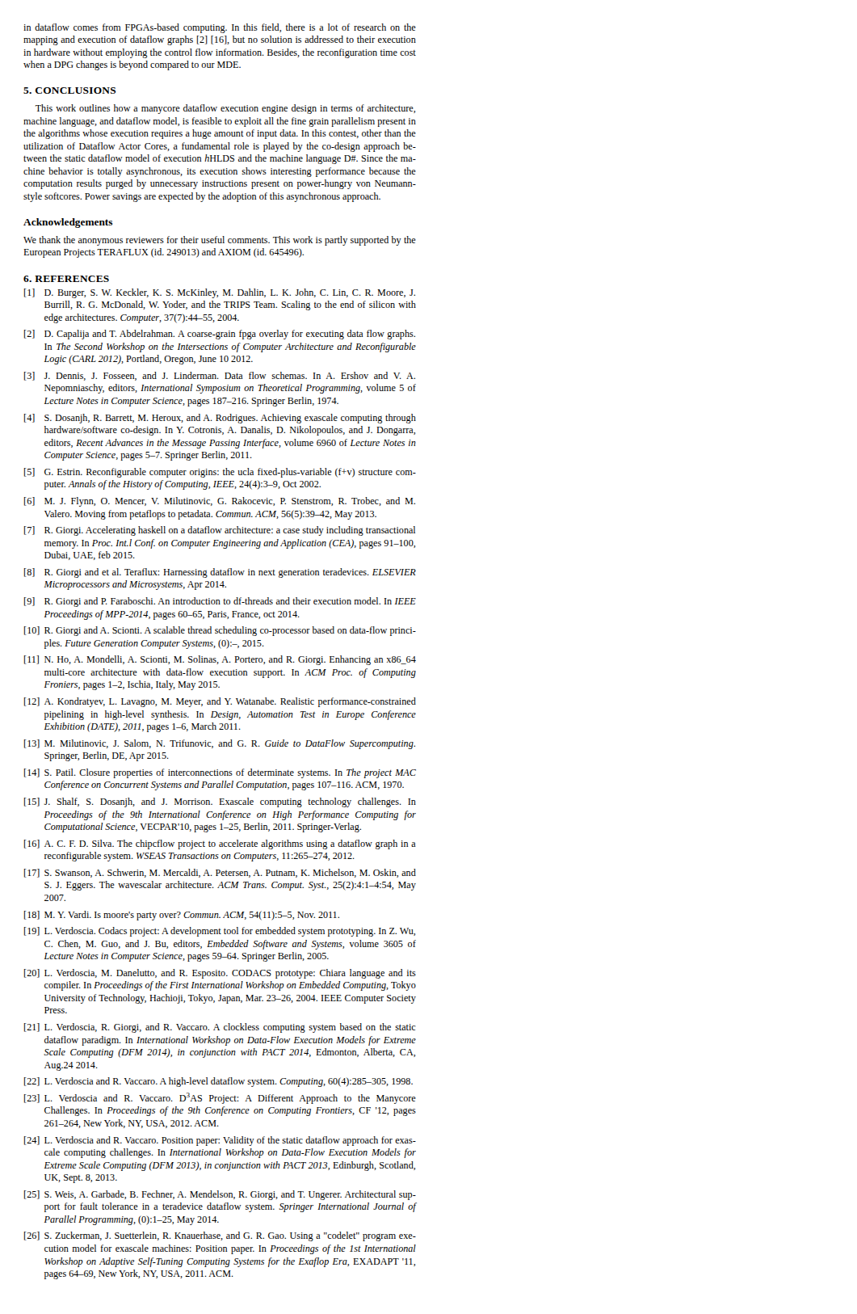in dataflow comes from FPGAs-based computing. In this field, there is a lot of research on the mapping and execution of dataflow graphs [2] [16], but no solution is addressed to their execution in hardware without employing the control flow information. Besides, the reconfiguration time cost when a DPG changes is beyond compared to our MDE.
5. CONCLUSIONS
This work outlines how a manycore dataflow execution engine design in terms of architecture, machine language, and dataflow model, is feasible to exploit all the fine grain parallelism present in the algorithms whose execution requires a huge amount of input data. In this contest, other than the utilization of Dataflow Actor Cores, a fundamental role is played by the co-design approach between the static dataflow model of execution h HLDS and the machine language D#. Since the machine behavior is totally asynchronous, its execution shows interesting performance because the computation results purged by unnecessary instructions present on power-hungry von Neumann-style softcores. Power savings are expected by the adoption of this asynchronous approach.
Acknowledgements
We thank the anonymous reviewers for their useful comments. This work is partly supported by the European Projects TERAFLUX (id. 249013) and AXIOM (id. 645496).
6. REFERENCES
[1] D. Burger, S. W. Keckler, K. S. McKinley, M. Dahlin, L. K. John, C. Lin, C. R. Moore, J. Burrill, R. G. McDonald, W. Yoder, and the TRIPS Team. Scaling to the end of silicon with edge architectures. Computer, 37(7):44–55, 2004.
[2] D. Capalija and T. Abdelrahman. A coarse-grain fpga overlay for executing data flow graphs. In The Second Workshop on the Intersections of Computer Architecture and Reconfigurable Logic (CARL 2012), Portland, Oregon, June 10 2012.
[3] J. Dennis, J. Fosseen, and J. Linderman. Data flow schemas. In A. Ershov and V. A. Nepomniaschy, editors, International Symposium on Theoretical Programming, volume 5 of Lecture Notes in Computer Science, pages 187–216. Springer Berlin, 1974.
[4] S. Dosanjh, R. Barrett, M. Heroux, and A. Rodrigues. Achieving exascale computing through hardware/software co-design. In Y. Cotronis, A. Danalis, D. Nikolopoulos, and J. Dongarra, editors, Recent Advances in the Message Passing Interface, volume 6960 of Lecture Notes in Computer Science, pages 5–7. Springer Berlin, 2011.
[5] G. Estrin. Reconfigurable computer origins: the ucla fixed-plus-variable (f+v) structure computer. Annals of the History of Computing, IEEE, 24(4):3–9, Oct 2002.
[6] M. J. Flynn, O. Mencer, V. Milutinovic, G. Rakocevic, P. Stenstrom, R. Trobec, and M. Valero. Moving from petaflops to petadata. Commun. ACM, 56(5):39–42, May 2013.
[7] R. Giorgi. Accelerating haskell on a dataflow architecture: a case study including transactional memory. In Proc. Int.l Conf. on Computer Engineering and Application (CEA), pages 91–100, Dubai, UAE, feb 2015.
[8] R. Giorgi and et al. Teraflux: Harnessing dataflow in next generation teradevices. ELSEVIER Microprocessors and Microsystems, Apr 2014.
[9] R. Giorgi and P. Faraboschi. An introduction to df-threads and their execution model. In IEEE Proceedings of MPP-2014, pages 60–65, Paris, France, oct 2014.
[10] R. Giorgi and A. Scionti. A scalable thread scheduling co-processor based on data-flow principles. Future Generation Computer Systems, (0):–, 2015.
[11] N. Ho, A. Mondelli, A. Scionti, M. Solinas, A. Portero, and R. Giorgi. Enhancing an x86_64 multi-core architecture with data-flow execution support. In ACM Proc. of Computing Froniers, pages 1–2, Ischia, Italy, May 2015.
[12] A. Kondratyev, L. Lavagno, M. Meyer, and Y. Watanabe. Realistic performance-constrained pipelining in high-level synthesis. In Design, Automation Test in Europe Conference Exhibition (DATE), 2011, pages 1–6, March 2011.
[13] M. Milutinovic, J. Salom, N. Trifunovic, and G. R. Guide to DataFlow Supercomputing. Springer, Berlin, DE, Apr 2015.
[14] S. Patil. Closure properties of interconnections of determinate systems. In The project MAC Conference on Concurrent Systems and Parallel Computation, pages 107–116. ACM, 1970.
[15] J. Shalf, S. Dosanjh, and J. Morrison. Exascale computing technology challenges. In Proceedings of the 9th International Conference on High Performance Computing for Computational Science, VECPAR'10, pages 1–25, Berlin, 2011. Springer-Verlag.
[16] A. C. F. D. Silva. The chipcflow project to accelerate algorithms using a dataflow graph in a reconfigurable system. WSEAS Transactions on Computers, 11:265–274, 2012.
[17] S. Swanson, A. Schwerin, M. Mercaldi, A. Petersen, A. Putnam, K. Michelson, M. Oskin, and S. J. Eggers. The wavescalar architecture. ACM Trans. Comput. Syst., 25(2):4:1–4:54, May 2007.
[18] M. Y. Vardi. Is moore's party over? Commun. ACM, 54(11):5–5, Nov. 2011.
[19] L. Verdoscia. Codacs project: A development tool for embedded system prototyping. In Z. Wu, C. Chen, M. Guo, and J. Bu, editors, Embedded Software and Systems, volume 3605 of Lecture Notes in Computer Science, pages 59–64. Springer Berlin, 2005.
[20] L. Verdoscia, M. Danelutto, and R. Esposito. CODACS prototype: Chiara language and its compiler. In Proceedings of the First International Workshop on Embedded Computing, Tokyo University of Technology, Hachioji, Tokyo, Japan, Mar. 23–26, 2004. IEEE Computer Society Press.
[21] L. Verdoscia, R. Giorgi, and R. Vaccaro. A clockless computing system based on the static dataflow paradigm. In International Workshop on Data-Flow Execution Models for Extreme Scale Computing (DFM 2014), in conjunction with PACT 2014, Edmonton, Alberta, CA, Aug.24 2014.
[22] L. Verdoscia and R. Vaccaro. A high-level dataflow system. Computing, 60(4):285–305, 1998.
[23] L. Verdoscia and R. Vaccaro. D3AS Project: A Different Approach to the Manycore Challenges. In Proceedings of the 9th Conference on Computing Frontiers, CF '12, pages 261–264, New York, NY, USA, 2012. ACM.
[24] L. Verdoscia and R. Vaccaro. Position paper: Validity of the static dataflow approach for exascale computing challenges. In International Workshop on Data-Flow Execution Models for Extreme Scale Computing (DFM 2013), in conjunction with PACT 2013, Edinburgh, Scotland, UK, Sept. 8, 2013.
[25] S. Weis, A. Garbade, B. Fechner, A. Mendelson, R. Giorgi, and T. Ungerer. Architectural support for fault tolerance in a teradevice dataflow system. Springer International Journal of Parallel Programming, (0):1–25, May 2014.
[26] S. Zuckerman, J. Suetterlein, R. Knauerhase, and G. R. Gao. Using a "codelet" program execution model for exascale machines: Position paper. In Proceedings of the 1st International Workshop on Adaptive Self-Tuning Computing Systems for the Exaflop Era, EXADAPT '11, pages 64–69, New York, NY, USA, 2011. ACM.